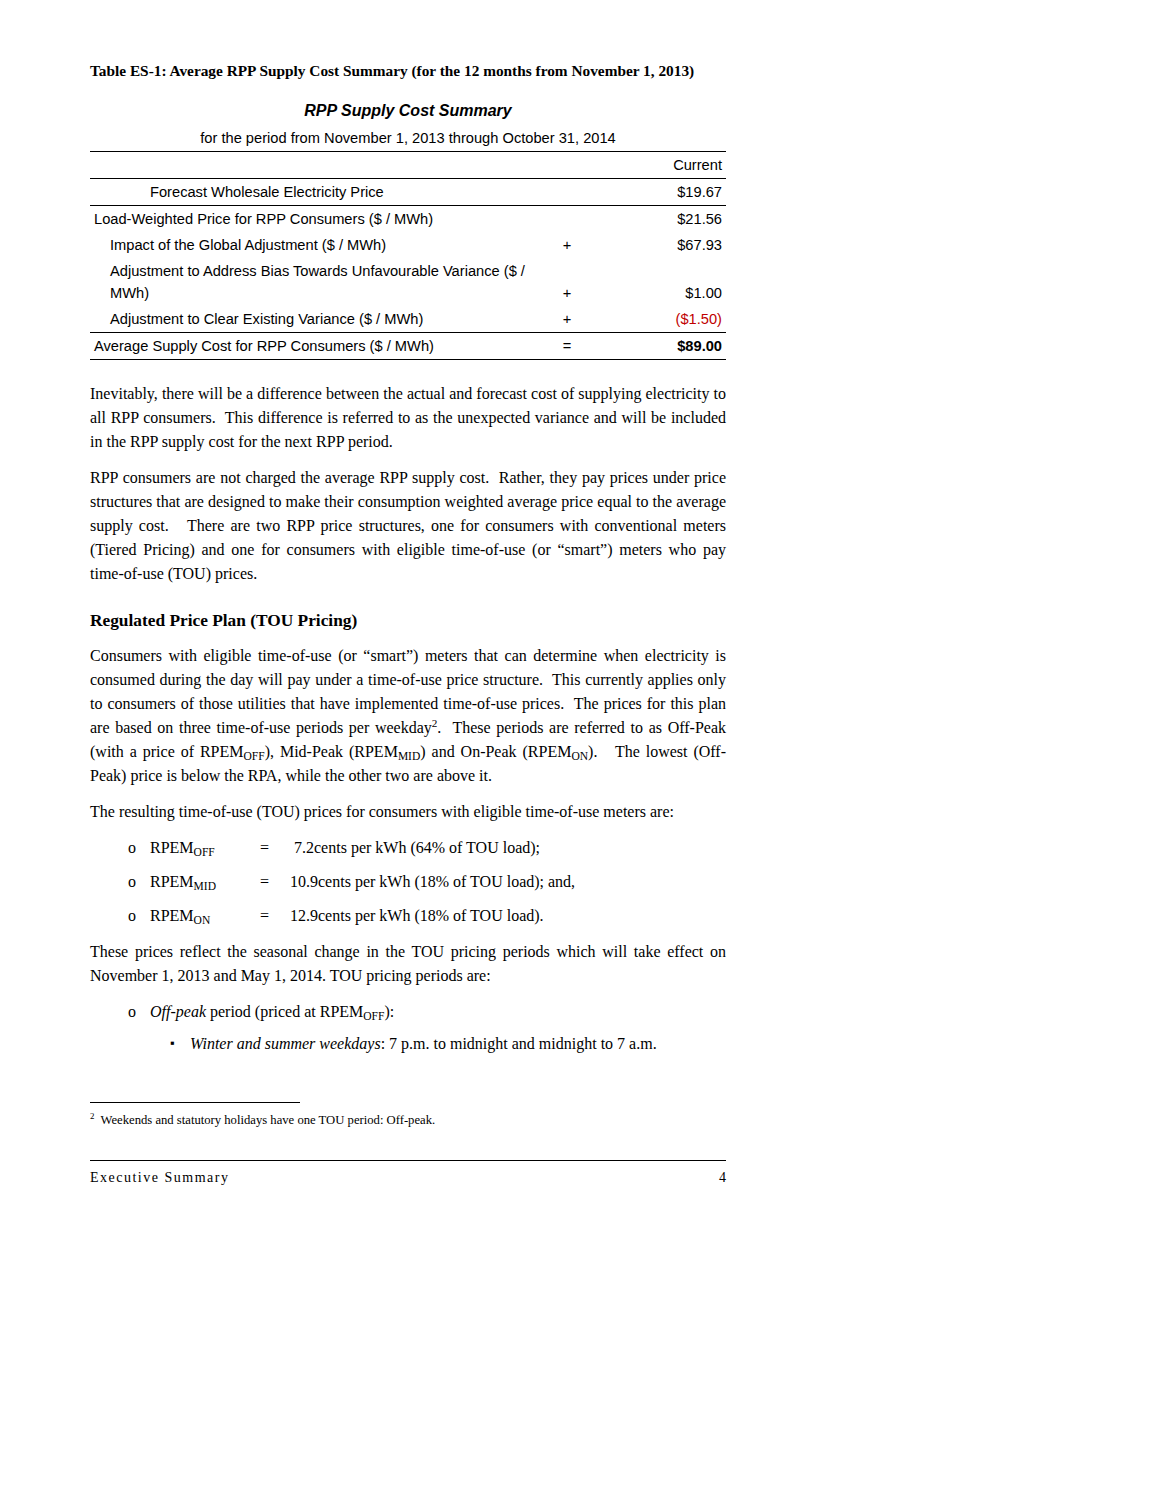Table ES-1: Average RPP Supply Cost Summary (for the 12 months from November 1, 2013)
| RPP Supply Cost Summary |
| for the period from November 1, 2013 through October 31, 2014 |
| | | Current |
| Forecast Wholesale Electricity Price | | $19.67 |
| Load-Weighted Price for RPP Consumers ($ / MWh) | | $21.56 |
| Impact of the Global Adjustment ($ / MWh) | + | $67.93 |
| Adjustment to Address Bias Towards Unfavourable Variance ($ / MWh) | + | $1.00 |
| Adjustment to Clear Existing Variance ($ / MWh) | + | ($1.50) |
| Average Supply Cost for RPP Consumers ($ / MWh) | = | $89.00 |
Inevitably, there will be a difference between the actual and forecast cost of supplying electricity to all RPP consumers. This difference is referred to as the unexpected variance and will be included in the RPP supply cost for the next RPP period.
RPP consumers are not charged the average RPP supply cost. Rather, they pay prices under price structures that are designed to make their consumption weighted average price equal to the average supply cost. There are two RPP price structures, one for consumers with conventional meters (Tiered Pricing) and one for consumers with eligible time-of-use (or “smart”) meters who pay time-of-use (TOU) prices.
Regulated Price Plan (TOU Pricing)
Consumers with eligible time-of-use (or “smart”) meters that can determine when electricity is consumed during the day will pay under a time-of-use price structure. This currently applies only to consumers of those utilities that have implemented time-of-use prices. The prices for this plan are based on three time-of-use periods per weekday2. These periods are referred to as Off-Peak (with a price of RPEMOFF), Mid-Peak (RPEMMID) and On-Peak (RPEMON). The lowest (Off-Peak) price is below the RPA, while the other two are above it.
The resulting time-of-use (TOU) prices for consumers with eligible time-of-use meters are:
RPEMOFF= 7.2cents per kWh (64% of TOU load);
RPEMMID= 10.9cents per kWh (18% of TOU load); and,
RPEMON= 12.9cents per kWh (18% of TOU load).
These prices reflect the seasonal change in the TOU pricing periods which will take effect on November 1, 2013 and May 1, 2014. TOU pricing periods are:
Off-peak period (priced at RPEMOFF):
Winter and summer weekdays: 7 p.m. to midnight and midnight to 7 a.m.
2 Weekends and statutory holidays have one TOU period: Off-peak.
Executive Summary 4